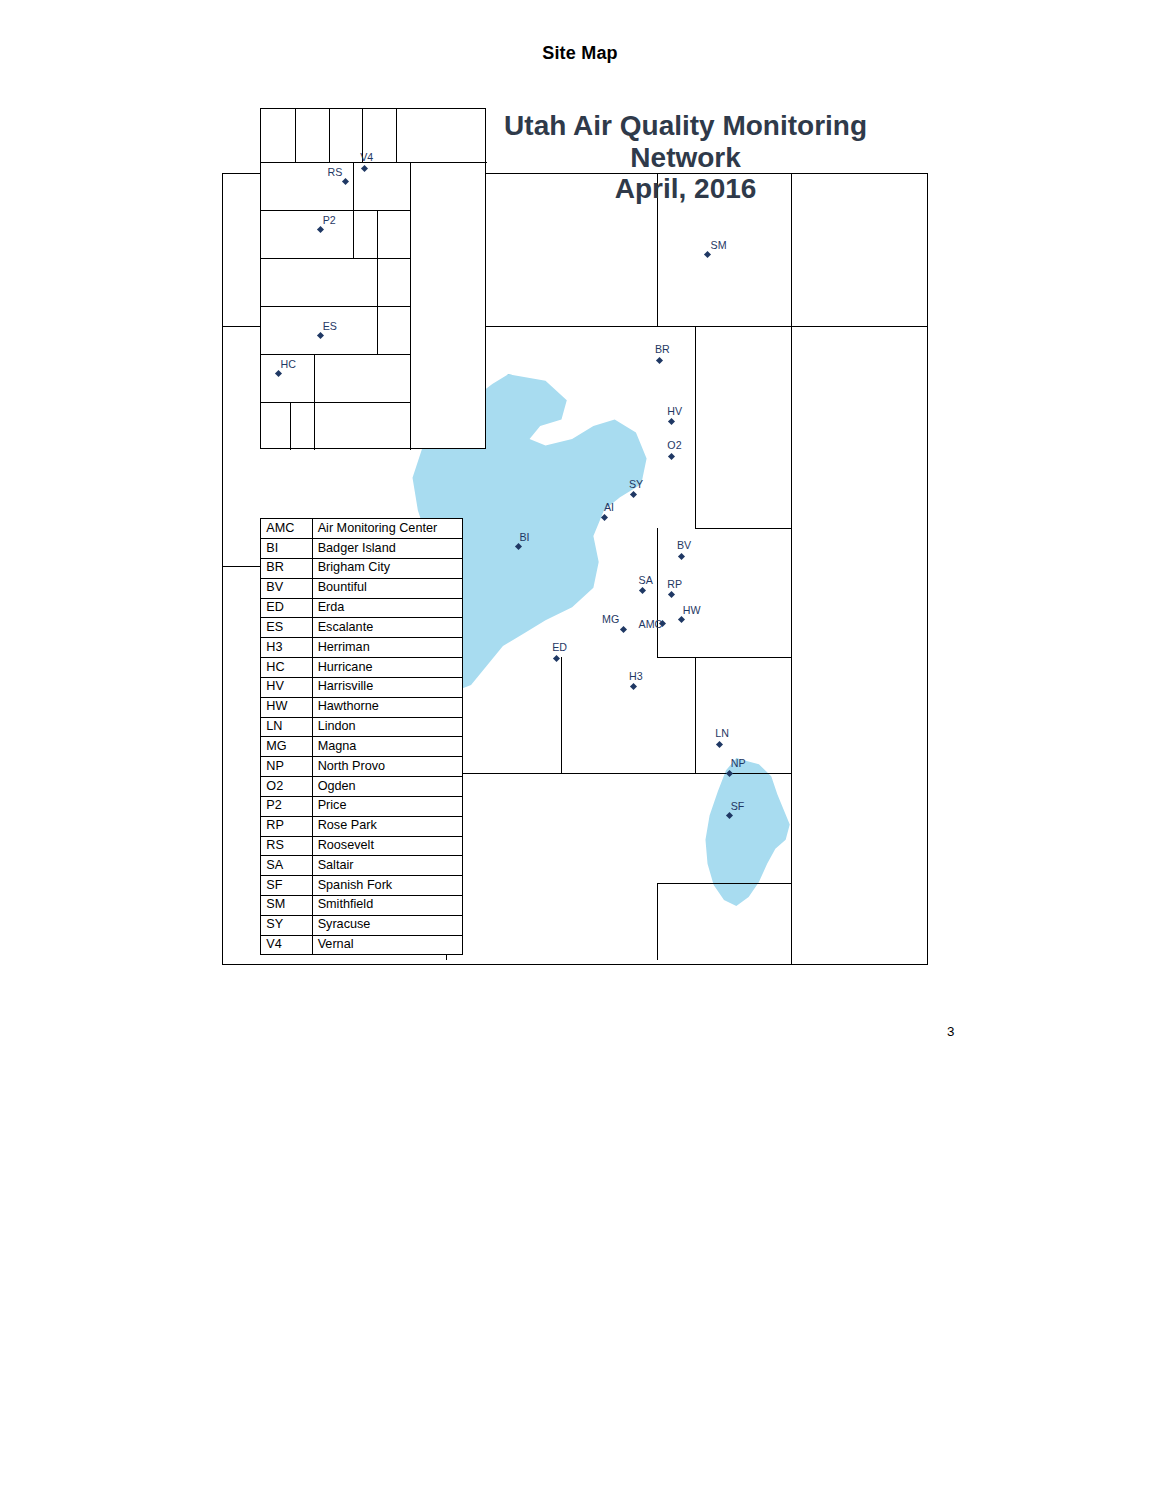Site Map
Utah Air Quality Monitoring Network
April, 2016
RS
V4
P2
ES
HC
SM
BR
HV
O2
SY
AI
BI
BV
SA
RP
HW
AMC
MG
ED
H3
LN
NP
SF
| AMC | Air Monitoring Center |
| BI | Badger Island |
| BR | Brigham City |
| BV | Bountiful |
| ED | Erda |
| ES | Escalante |
| H3 | Herriman |
| HC | Hurricane |
| HV | Harrisville |
| HW | Hawthorne |
| LN | Lindon |
| MG | Magna |
| NP | North Provo |
| O2 | Ogden |
| P2 | Price |
| RP | Rose Park |
| RS | Roosevelt |
| SA | Saltair |
| SF | Spanish Fork |
| SM | Smithfield |
| SY | Syracuse |
| V4 | Vernal |
3